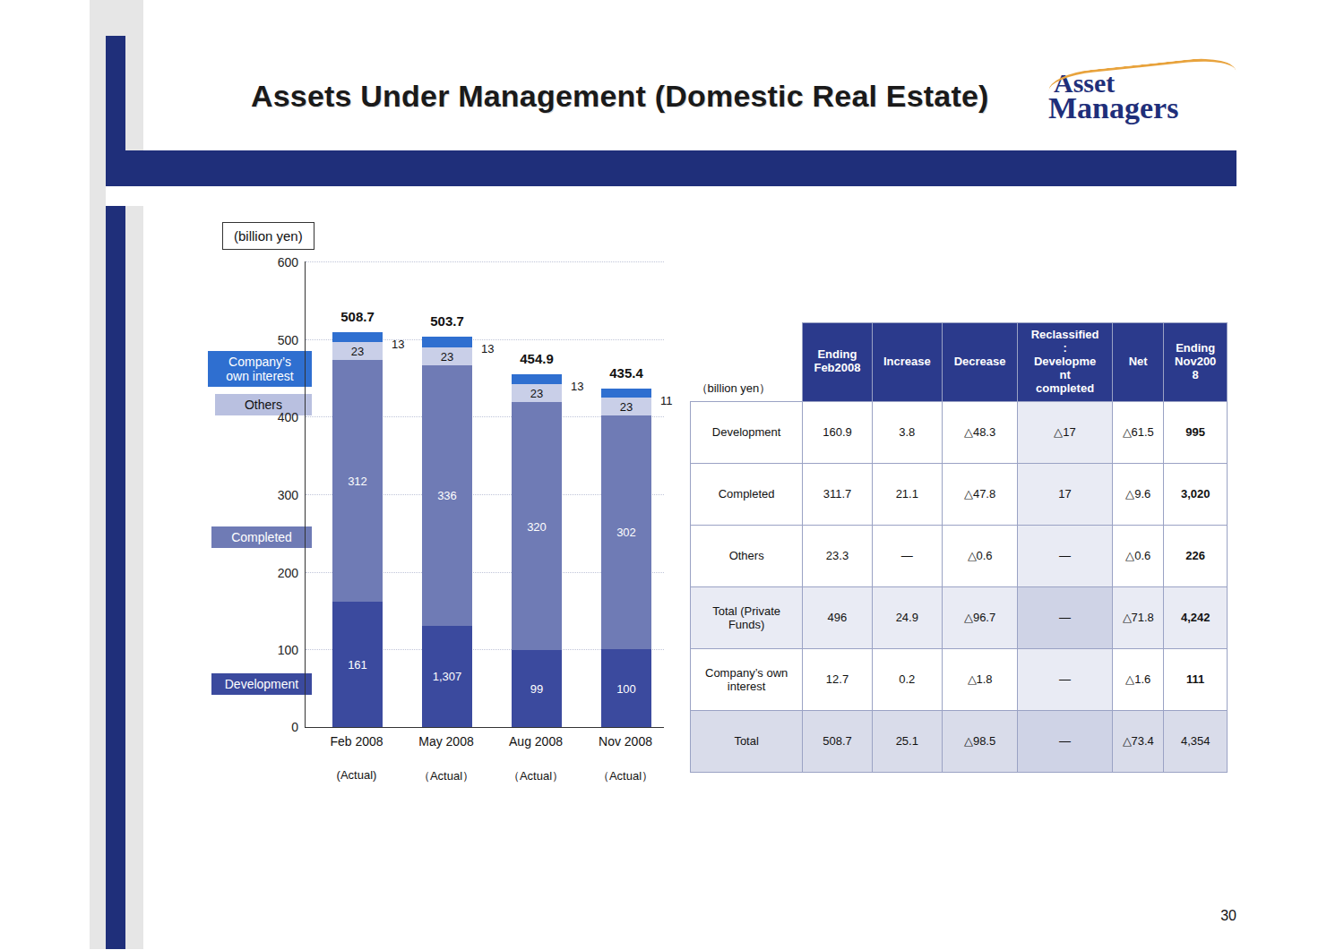Assets Under Management (Domestic Real Estate)
Asset
Managers
(billion yen)
Company’s
own interest
Others
Completed
Development
100
200
300
400
500
600
0
23
312
161
508.7
13
23
336
1,307
503.7
13
23
320
99
454.9
13
23
302
100
435.4
11
Feb 2008(Actual)
May 2008（Actual）
Aug 2008（Actual）
Nov 2008（Actual）
| （billion yen） | Ending Feb2008 | Increase | Decrease | Reclassified : Developme nt completed | Net | Ending Nov200 8 |
| --- | --- | --- | --- | --- | --- | --- |
| Development | 160.9 | 3.8 | △48.3 | △17 | △61.5 | 995 |
| Completed | 311.7 | 21.1 | △47.8 | 17 | △9.6 | 3,020 |
| Others | 23.3 | — | △0.6 | — | △0.6 | 226 |
| Total (Private Funds) | 496 | 24.9 | △96.7 | — | △71.8 | 4,242 |
| Company’s own interest | 12.7 | 0.2 | △1.8 | — | △1.6 | 111 |
| Total | 508.7 | 25.1 | △98.5 | — | △73.4 | 4,354 |
30